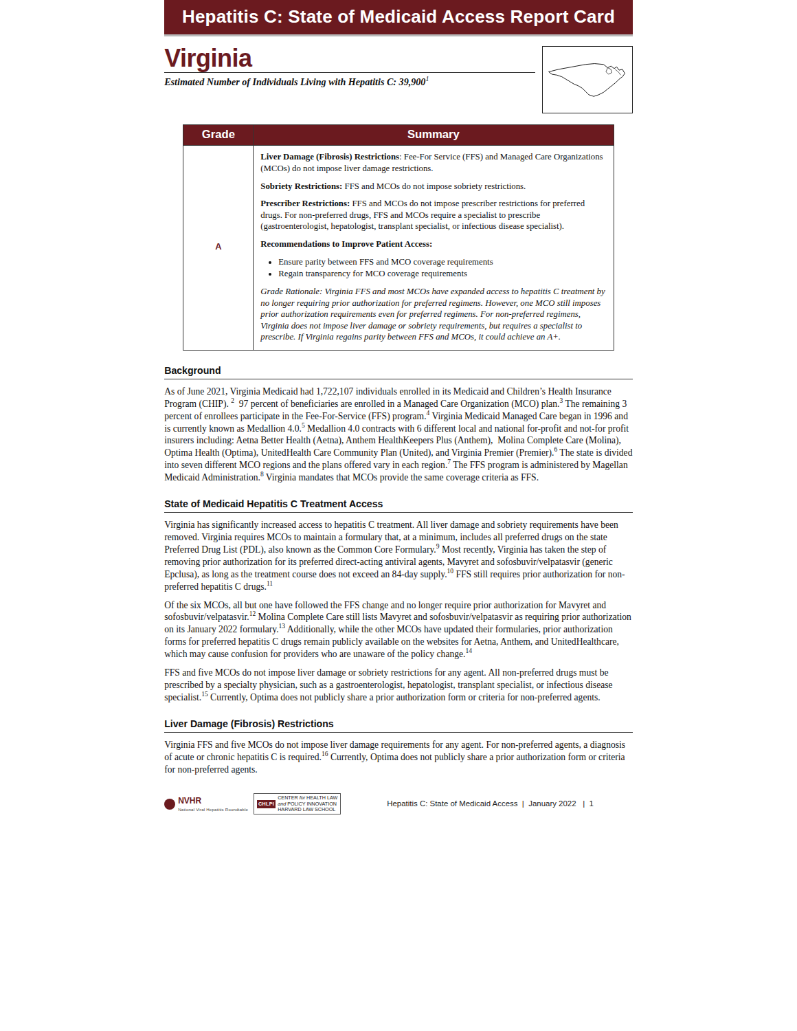Hepatitis C: State of Medicaid Access Report Card
Virginia
Estimated Number of Individuals Living with Hepatitis C: 39,9001
| Grade | Summary |
| --- | --- |
| A | Liver Damage (Fibrosis) Restrictions : Fee-For Service (FFS) and Managed Care Organizations (MCOs) do not impose liver damage restrictions. Sobriety Restrictions: FFS and MCOs do not impose sobriety restrictions. Prescriber Restrictions: FFS and MCOs do not impose prescriber restrictions for preferred drugs. For non-preferred drugs, FFS and MCOs require a specialist to prescribe (gastroenterologist, hepatologist, transplant specialist, or infectious disease specialist). Recommendations to Improve Patient Access: Ensure parity between FFS and MCO coverage requirements Regain transparency for MCO coverage requirements Grade Rationale: Virginia FFS and most MCOs have expanded access to hepatitis C treatment by no longer requiring prior authorization for preferred regimens. However, one MCO still imposes prior authorization requirements even for preferred regimens. For non-preferred regimens, Virginia does not impose liver damage or sobriety requirements, but requires a specialist to prescribe. If Virginia regains parity between FFS and MCOs, it could achieve an A+. |
Background
As of June 2021, Virginia Medicaid had 1,722,107 individuals enrolled in its Medicaid and Children’s Health Insurance Program (CHIP). 2 97 percent of beneficiaries are enrolled in a Managed Care Organization (MCO) plan.3 The remaining 3 percent of enrollees participate in the Fee-For-Service (FFS) program.4 Virginia Medicaid Managed Care began in 1996 and is currently known as Medallion 4.0.5 Medallion 4.0 contracts with 6 different local and national for-profit and not-for profit insurers including: Aetna Better Health (Aetna), Anthem HealthKeepers Plus (Anthem), Molina Complete Care (Molina), Optima Health (Optima), UnitedHealth Care Community Plan (United), and Virginia Premier (Premier).6 The state is divided into seven different MCO regions and the plans offered vary in each region.7 The FFS program is administered by Magellan Medicaid Administration.8 Virginia mandates that MCOs provide the same coverage criteria as FFS.
State of Medicaid Hepatitis C Treatment Access
Virginia has significantly increased access to hepatitis C treatment. All liver damage and sobriety requirements have been removed. Virginia requires MCOs to maintain a formulary that, at a minimum, includes all preferred drugs on the state Preferred Drug List (PDL), also known as the Common Core Formulary.9 Most recently, Virginia has taken the step of removing prior authorization for its preferred direct-acting antiviral agents, Mavyret and sofosbuvir/velpatasvir (generic Epclusa), as long as the treatment course does not exceed an 84-day supply.10 FFS still requires prior authorization for non-preferred hepatitis C drugs.11
Of the six MCOs, all but one have followed the FFS change and no longer require prior authorization for Mavyret and sofosbuvir/velpatasvir.12 Molina Complete Care still lists Mavyret and sofosbuvir/velpatasvir as requiring prior authorization on its January 2022 formulary.13 Additionally, while the other MCOs have updated their formularies, prior authorization forms for preferred hepatitis C drugs remain publicly available on the websites for Aetna, Anthem, and UnitedHealthcare, which may cause confusion for providers who are unaware of the policy change.14
FFS and five MCOs do not impose liver damage or sobriety restrictions for any agent. All non-preferred drugs must be prescribed by a specialty physician, such as a gastroenterologist, hepatologist, transplant specialist, or infectious disease specialist.15 Currently, Optima does not publicly share a prior authorization form or criteria for non-preferred agents.
Liver Damage (Fibrosis) Restrictions
Virginia FFS and five MCOs do not impose liver damage requirements for any agent. For non-preferred agents, a diagnosis of acute or chronic hepatitis C is required.16 Currently, Optima does not publicly share a prior authorization form or criteria for non-preferred agents.
NVHR National Viral Hepatitis Roundtable
CHLPI CENTER for HEALTH LAW
and POLICY INNOVATION
HARVARD LAW SCHOOL
Hepatitis C: State of Medicaid Access | January 2022 | 1